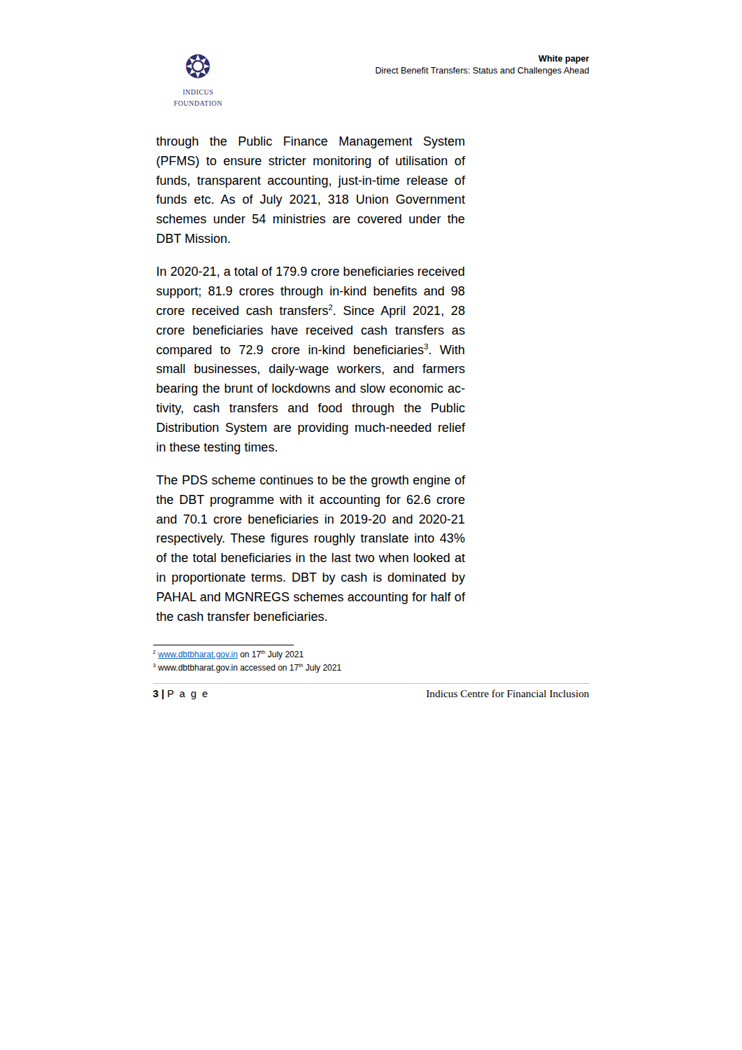❂ INDICUS
FOUNDATION
White paper
Direct Benefit Transfers: Status and Challenges Ahead
through the Public Finance Management System (PFMS) to ensure stricter monitoring of utilisation of funds, transparent accounting, just-in-time release of funds etc. As of July 2021, 318 Union Government schemes under 54 ministries are covered under the DBT Mission.
In 2020-21, a total of 179.9 crore beneficiaries received support; 81.9 crores through in-kind benefits and 98 crore received cash transfers2. Since April 2021, 28 crore beneficiaries have received cash transfers as compared to 72.9 crore in-kind beneficiaries3. With small businesses, daily-wage workers, and farmers bearing the brunt of lockdowns and slow economic activity, cash transfers and food through the Public Distribution System are providing much-needed relief in these testing times.
The PDS scheme continues to be the growth engine of the DBT programme with it accounting for 62.6 crore and 70.1 crore beneficiaries in 2019-20 and 2020-21 respectively. These figures roughly translate into 43% of the total beneficiaries in the last two when looked at in proportionate terms. DBT by cash is dominated by PAHAL and MGNREGS schemes accounting for half of the cash transfer beneficiaries.
2 www.dbtbharat.gov.in on 17th July 2021
3 www.dbtbharat.gov.in accessed on 17th July 2021
3 | P a g e
Indicus Centre for Financial Inclusion